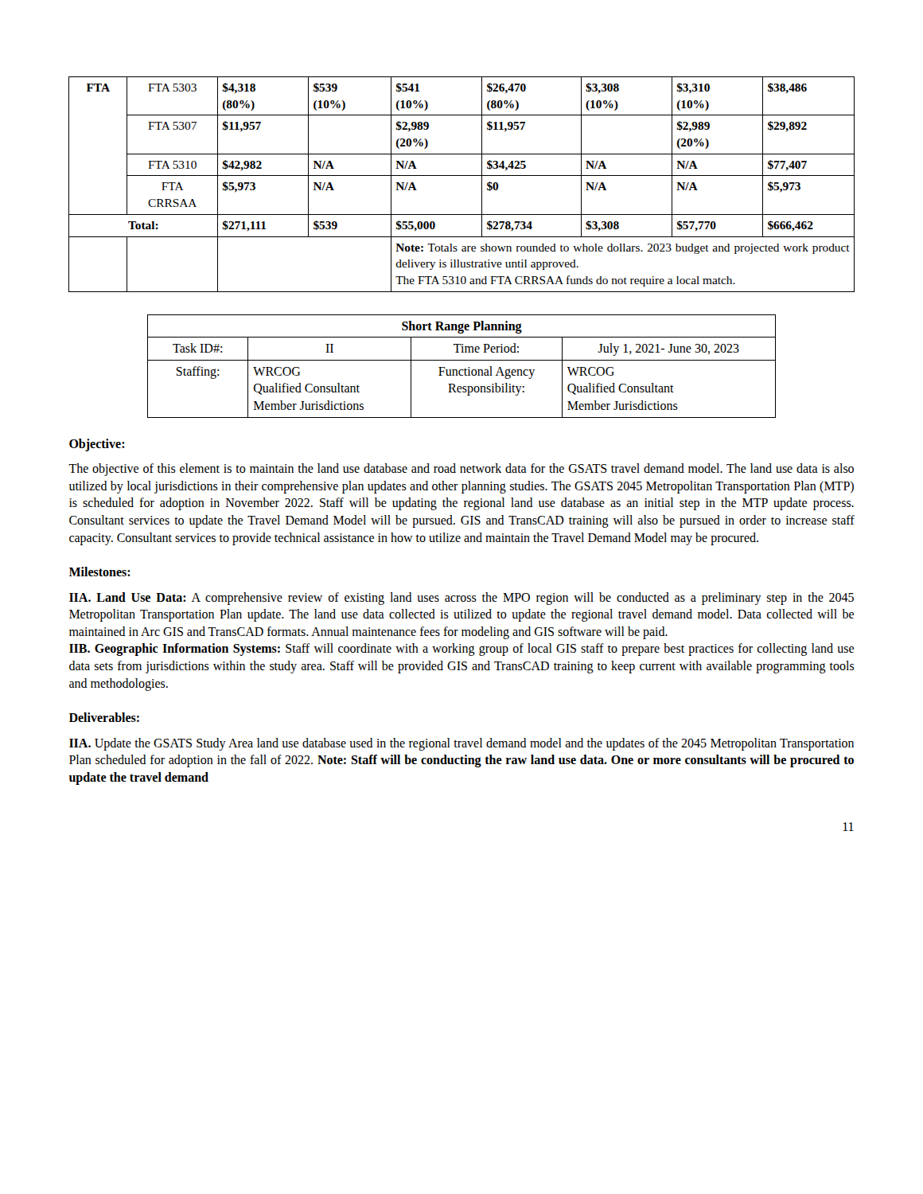| FTA | FTA 5303 | $4,318 (80%) | $539 (10%) | $541 (10%) | $26,470 (80%) | $3,308 (10%) | $3,310 (10%) | $38,486 |
| FTA 5307 | $11,957 | | $2,989 (20%) | $11,957 | | $2,989 (20%) | $29,892 |
| FTA 5310 | $42,982 | N/A | N/A | $34,425 | N/A | N/A | $77,407 |
| FTA CRRSAA | $5,973 | N/A | N/A | $0 | N/A | N/A | $5,973 |
| Total: | $271,111 | $539 | $55,000 | $278,734 | $3,308 | $57,770 | $666,462 |
| | | | Note: Totals are shown rounded to whole dollars. 2023 budget and projected work product delivery is illustrative until approved. The FTA 5310 and FTA CRRSAA funds do not require a local match. |
| Short Range Planning |
| Task ID#: | II | Time Period: | July 1, 2021- June 30, 2023 |
| Staffing: | WRCOG Qualified Consultant Member Jurisdictions | Functional Agency Responsibility: | WRCOG Qualified Consultant Member Jurisdictions |
Objective:
The objective of this element is to maintain the land use database and road network data for the GSATS travel demand model. The land use data is also utilized by local jurisdictions in their comprehensive plan updates and other planning studies. The GSATS 2045 Metropolitan Transportation Plan (MTP) is scheduled for adoption in November 2022. Staff will be updating the regional land use database as an initial step in the MTP update process. Consultant services to update the Travel Demand Model will be pursued. GIS and TransCAD training will also be pursued in order to increase staff capacity. Consultant services to provide technical assistance in how to utilize and maintain the Travel Demand Model may be procured.
Milestones:
IIA. Land Use Data: A comprehensive review of existing land uses across the MPO region will be conducted as a preliminary step in the 2045 Metropolitan Transportation Plan update. The land use data collected is utilized to update the regional travel demand model. Data collected will be maintained in Arc GIS and TransCAD formats. Annual maintenance fees for modeling and GIS software will be paid.
IIB. Geographic Information Systems: Staff will coordinate with a working group of local GIS staff to prepare best practices for collecting land use data sets from jurisdictions within the study area. Staff will be provided GIS and TransCAD training to keep current with available programming tools and methodologies.
Deliverables:
IIA. Update the GSATS Study Area land use database used in the regional travel demand model and the updates of the 2045 Metropolitan Transportation Plan scheduled for adoption in the fall of 2022. Note: Staff will be conducting the raw land use data. One or more consultants will be procured to update the travel demand
11